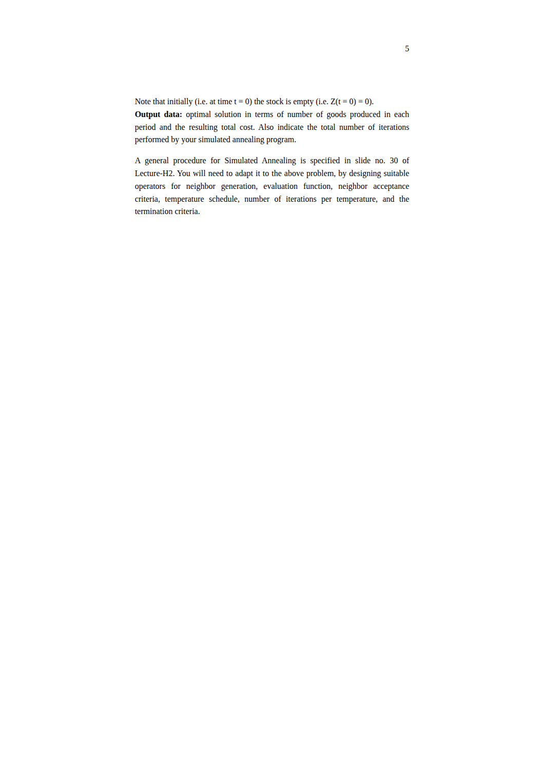5
Note that initially (i.e. at time t = 0) the stock is empty (i.e. Z(t = 0) = 0).
Output data: optimal solution in terms of number of goods produced in each period and the resulting total cost. Also indicate the total number of iterations performed by your simulated annealing program.
A general procedure for Simulated Annealing is specified in slide no. 30 of Lecture-H2. You will need to adapt it to the above problem, by designing suitable operators for neighbor generation, evaluation function, neighbor acceptance criteria, temperature schedule, number of iterations per temperature, and the termination criteria.